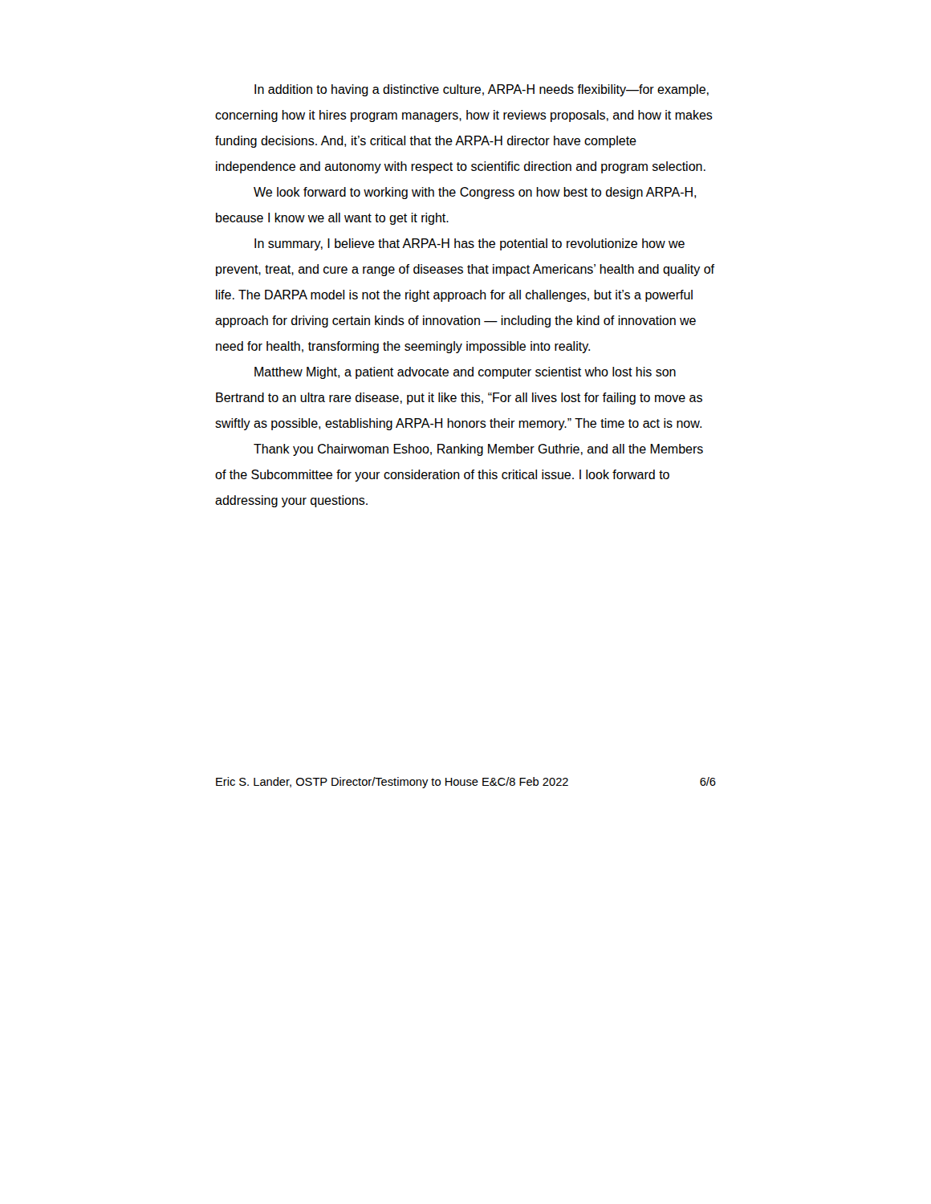In addition to having a distinctive culture, ARPA-H needs flexibility—for example, concerning how it hires program managers, how it reviews proposals, and how it makes funding decisions. And, it’s critical that the ARPA-H director have complete independence and autonomy with respect to scientific direction and program selection.
We look forward to working with the Congress on how best to design ARPA-H, because I know we all want to get it right.
In summary, I believe that ARPA-H has the potential to revolutionize how we prevent, treat, and cure a range of diseases that impact Americans’ health and quality of life. The DARPA model is not the right approach for all challenges, but it’s a powerful approach for driving certain kinds of innovation — including the kind of innovation we need for health, transforming the seemingly impossible into reality.
Matthew Might, a patient advocate and computer scientist who lost his son Bertrand to an ultra rare disease, put it like this, “For all lives lost for failing to move as swiftly as possible, establishing ARPA-H honors their memory.” The time to act is now.
Thank you Chairwoman Eshoo, Ranking Member Guthrie, and all the Members of the Subcommittee for your consideration of this critical issue. I look forward to addressing your questions.
Eric S. Lander, OSTP Director/Testimony to House E&C/8 Feb 2022 6/6